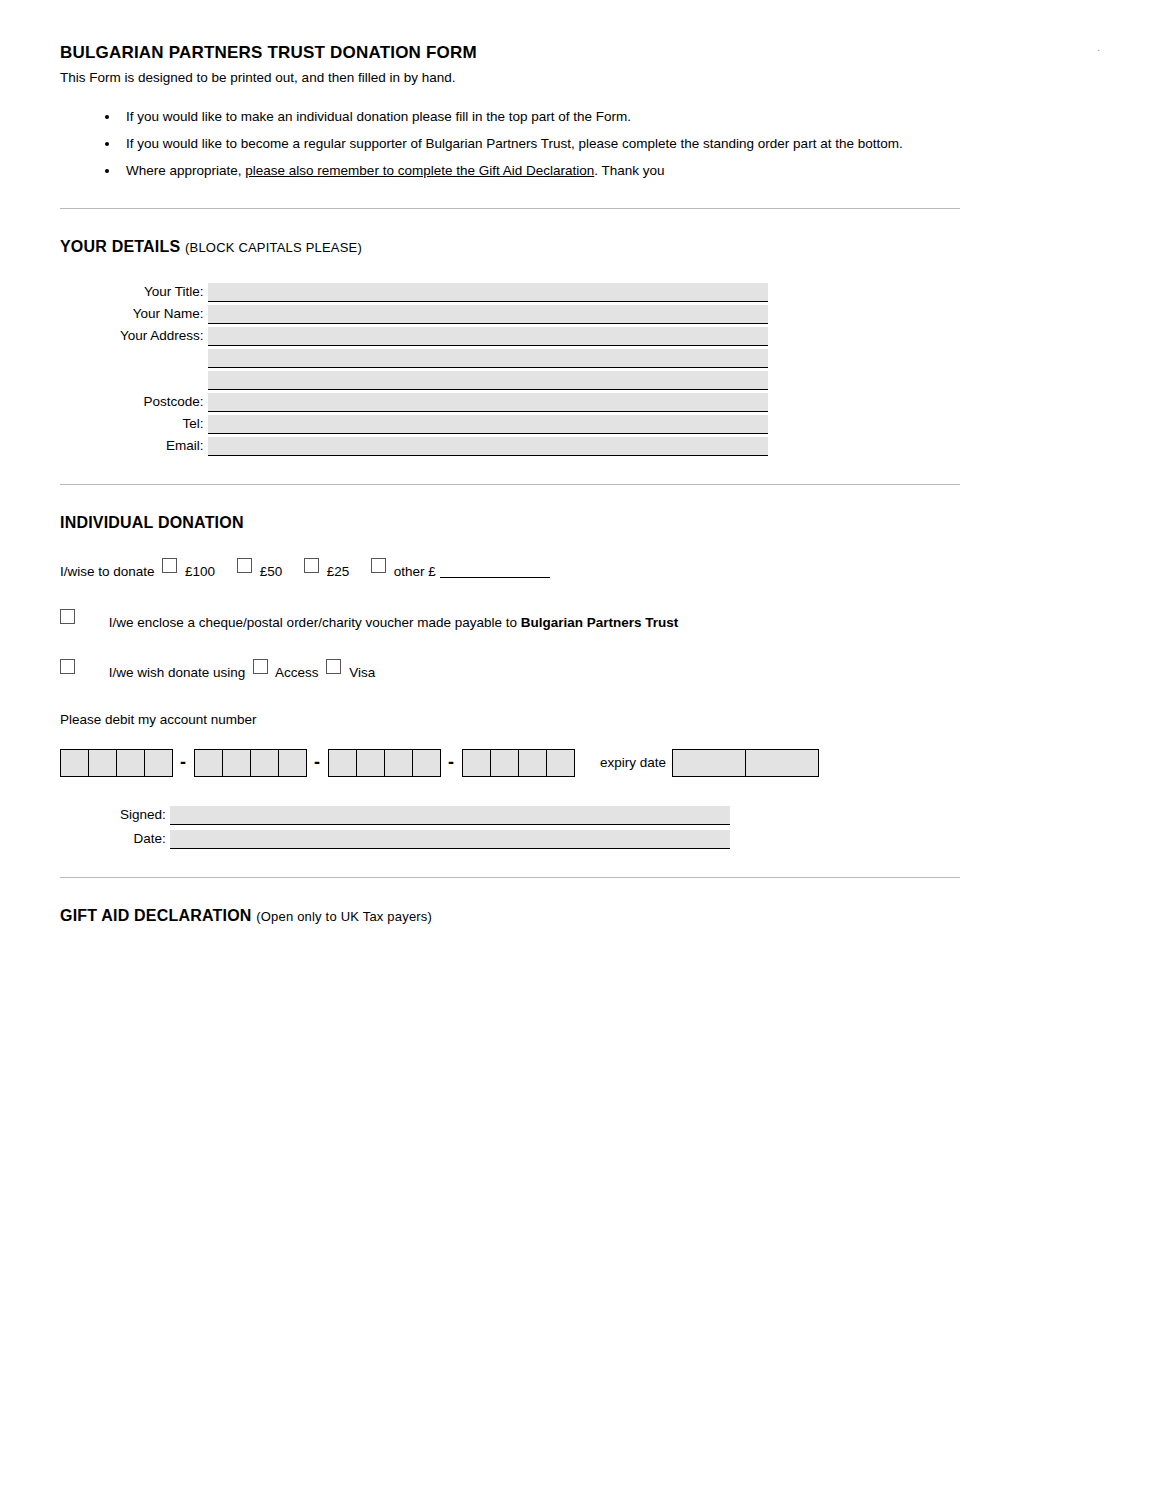.
BULGARIAN PARTNERS TRUST DONATION FORM
This Form is designed to be printed out, and then filled in by hand.
If you would like to make an individual donation please fill in the top part of the Form.
If you would like to become a regular supporter of Bulgarian Partners Trust, please complete the standing order part at the bottom.
Where appropriate, please also remember to complete the Gift Aid Declaration. Thank you
YOUR DETAILS (BLOCK CAPITALS PLEASE)
| Your Title: | |
| Your Name: | |
| Your Address: | |
| Postcode: | |
| Tel: | |
| Email: | |
INDIVIDUAL DONATION
I/wise to donate £100 £50 £25 other £
I/we enclose a cheque/postal order/charity voucher made payable to Bulgarian Partners Trust
I/we wish donate using Access Visa
Please debit my account number
- - - expiry date
| Signed: | |
| Date: | |
GIFT AID DECLARATION (Open only to UK Tax payers)